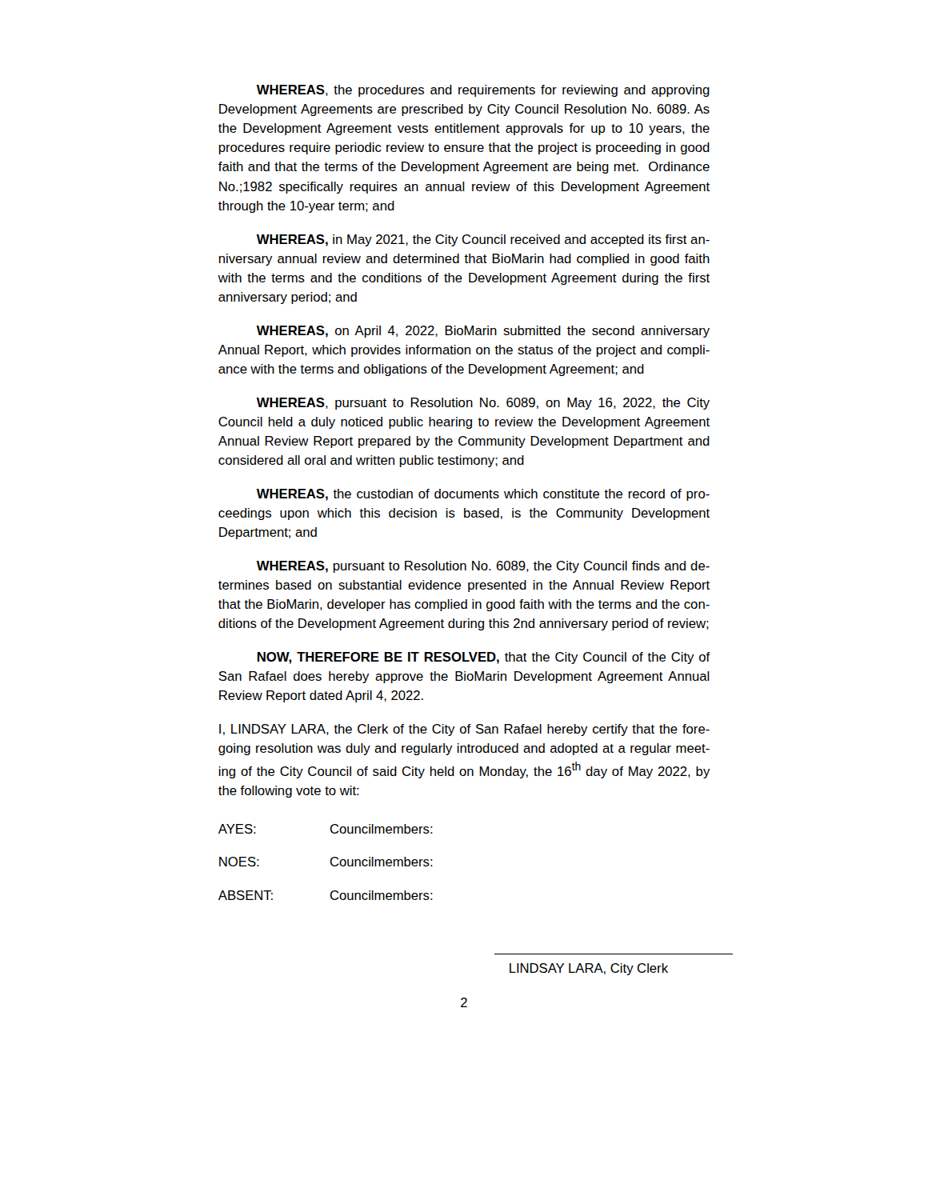WHEREAS, the procedures and requirements for reviewing and approving Development Agreements are prescribed by City Council Resolution No. 6089. As the Development Agreement vests entitlement approvals for up to 10 years, the procedures require periodic review to ensure that the project is proceeding in good faith and that the terms of the Development Agreement are being met. Ordinance No.;1982 specifically requires an annual review of this Development Agreement through the 10-year term; and
WHEREAS, in May 2021, the City Council received and accepted its first anniversary annual review and determined that BioMarin had complied in good faith with the terms and the conditions of the Development Agreement during the first anniversary period; and
WHEREAS, on April 4, 2022, BioMarin submitted the second anniversary Annual Report, which provides information on the status of the project and compliance with the terms and obligations of the Development Agreement; and
WHEREAS, pursuant to Resolution No. 6089, on May 16, 2022, the City Council held a duly noticed public hearing to review the Development Agreement Annual Review Report prepared by the Community Development Department and considered all oral and written public testimony; and
WHEREAS, the custodian of documents which constitute the record of proceedings upon which this decision is based, is the Community Development Department; and
WHEREAS, pursuant to Resolution No. 6089, the City Council finds and determines based on substantial evidence presented in the Annual Review Report that the BioMarin, developer has complied in good faith with the terms and the conditions of the Development Agreement during this 2nd anniversary period of review;
NOW, THEREFORE BE IT RESOLVED, that the City Council of the City of San Rafael does hereby approve the BioMarin Development Agreement Annual Review Report dated April 4, 2022.
I, LINDSAY LARA, the Clerk of the City of San Rafael hereby certify that the foregoing resolution was duly and regularly introduced and adopted at a regular meeting of the City Council of said City held on Monday, the 16th day of May 2022, by the following vote to wit:
AYES:
Councilmembers:
NOES:
Councilmembers:
ABSENT:
Councilmembers:
LINDSAY LARA, City Clerk
2